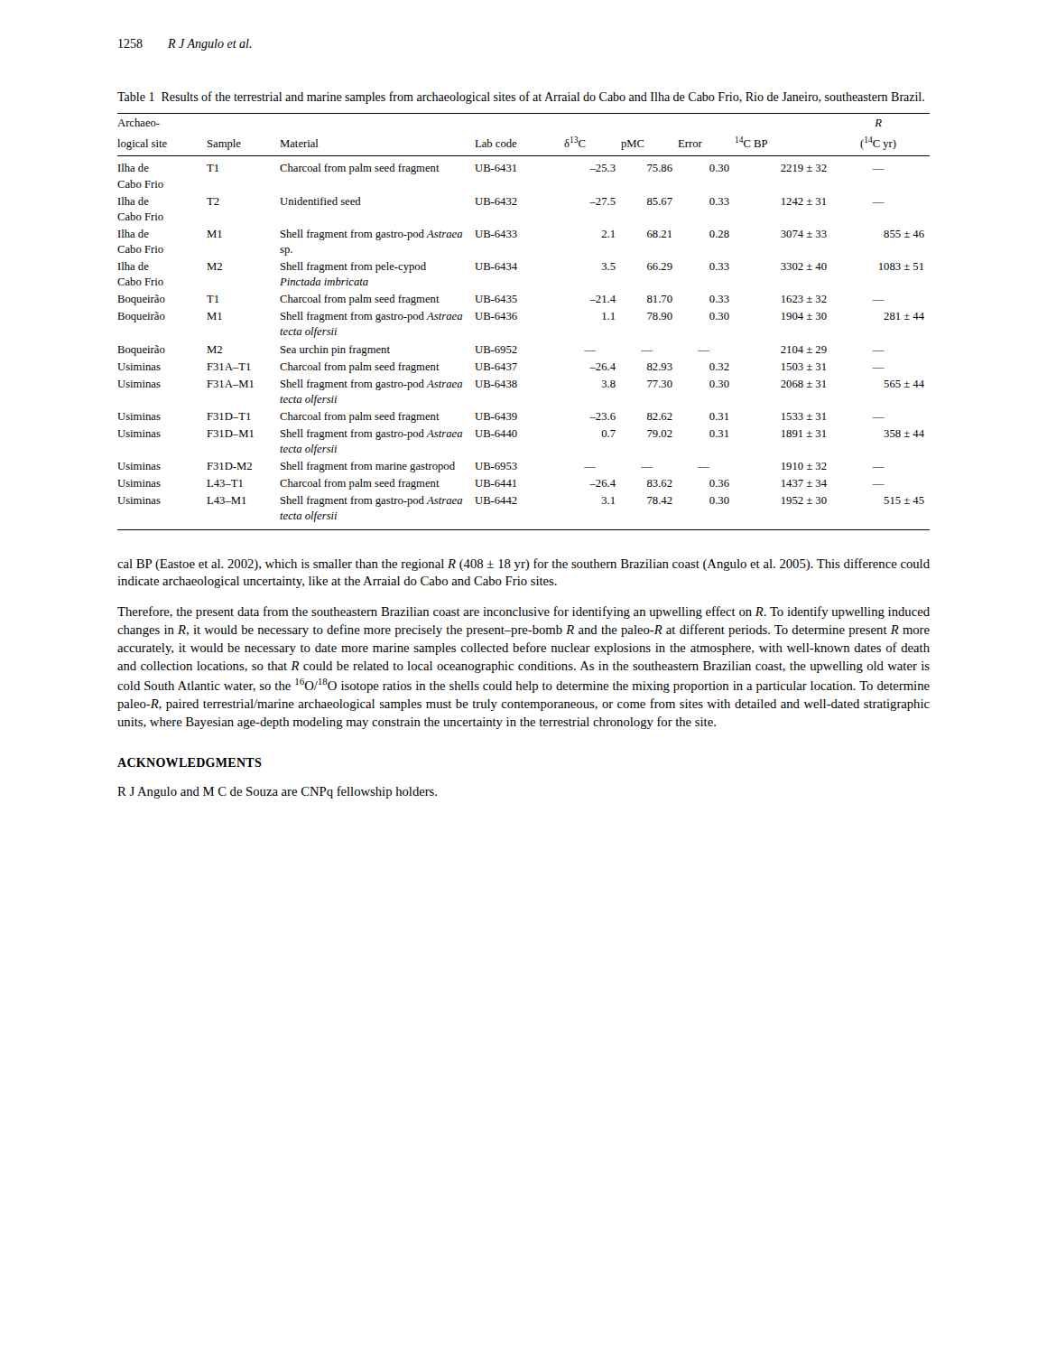1258 R J Angulo et al.
Table 1 Results of the terrestrial and marine samples from archaeological sites of at Arraial do Cabo and Ilha de Cabo Frio, Rio de Janeiro, southeastern Brazil.
| Archaeo- | | | | | | | | R |
| --- | --- | --- | --- | --- | --- | --- | --- | --- |
| logical site | Sample | Material | Lab code | δ 13 C | pMC | Error | 14 C BP | ( 14 C yr) |
| Ilha de Cabo Frio | T1 | Charcoal from palm seed fragment | UB-6431 | –25.3 | 75.86 | 0.30 | 2219 ± 32 | — |
| Ilha de Cabo Frio | T2 | Unidentified seed | UB-6432 | –27.5 | 85.67 | 0.33 | 1242 ± 31 | — |
| Ilha de Cabo Frio | M1 | Shell fragment from gastro-pod Astraea sp. | UB-6433 | 2.1 | 68.21 | 0.28 | 3074 ± 33 | 855 ± 46 |
| Ilha de Cabo Frio | M2 | Shell fragment from pele-cypod Pinctada imbricata | UB-6434 | 3.5 | 66.29 | 0.33 | 3302 ± 40 | 1083 ± 51 |
| Boqueirão | T1 | Charcoal from palm seed fragment | UB-6435 | –21.4 | 81.70 | 0.33 | 1623 ± 32 | — |
| Boqueirão | M1 | Shell fragment from gastro-pod Astraea tecta olfersii | UB-6436 | 1.1 | 78.90 | 0.30 | 1904 ± 30 | 281 ± 44 |
| Boqueirão | M2 | Sea urchin pin fragment | UB-6952 | — | — | — | 2104 ± 29 | — |
| Usiminas | F31A–T1 | Charcoal from palm seed fragment | UB-6437 | –26.4 | 82.93 | 0.32 | 1503 ± 31 | — |
| Usiminas | F31A–M1 | Shell fragment from gastro-pod Astraea tecta olfersii | UB-6438 | 3.8 | 77.30 | 0.30 | 2068 ± 31 | 565 ± 44 |
| Usiminas | F31D–T1 | Charcoal from palm seed fragment | UB-6439 | –23.6 | 82.62 | 0.31 | 1533 ± 31 | — |
| Usiminas | F31D–M1 | Shell fragment from gastro-pod Astraea tecta olfersii | UB-6440 | 0.7 | 79.02 | 0.31 | 1891 ± 31 | 358 ± 44 |
| Usiminas | F31D-M2 | Shell fragment from marine gastropod | UB-6953 | — | — | — | 1910 ± 32 | — |
| Usiminas | L43–T1 | Charcoal from palm seed fragment | UB-6441 | –26.4 | 83.62 | 0.36 | 1437 ± 34 | — |
| Usiminas | L43–M1 | Shell fragment from gastro-pod Astraea tecta olfersii | UB-6442 | 3.1 | 78.42 | 0.30 | 1952 ± 30 | 515 ± 45 |
cal BP (Eastoe et al. 2002), which is smaller than the regional R (408 ± 18 yr) for the southern Brazilian coast (Angulo et al. 2005). This difference could indicate archaeological uncertainty, like at the Arraial do Cabo and Cabo Frio sites.
Therefore, the present data from the southeastern Brazilian coast are inconclusive for identifying an upwelling effect on R. To identify upwelling induced changes in R, it would be necessary to define more precisely the present–pre-bomb R and the paleo-R at different periods. To determine present R more accurately, it would be necessary to date more marine samples collected before nuclear explosions in the atmosphere, with well-known dates of death and collection locations, so that R could be related to local oceanographic conditions. As in the southeastern Brazilian coast, the upwelling old water is cold South Atlantic water, so the 16 O/18 O isotope ratios in the shells could help to determine the mixing proportion in a particular location. To determine paleo-R, paired terrestrial/marine archaeological samples must be truly contemporaneous, or come from sites with detailed and well-dated stratigraphic units, where Bayesian age-depth modeling may constrain the uncertainty in the terrestrial chronology for the site.
ACKNOWLEDGMENTS
R J Angulo and M C de Souza are CNPq fellowship holders.